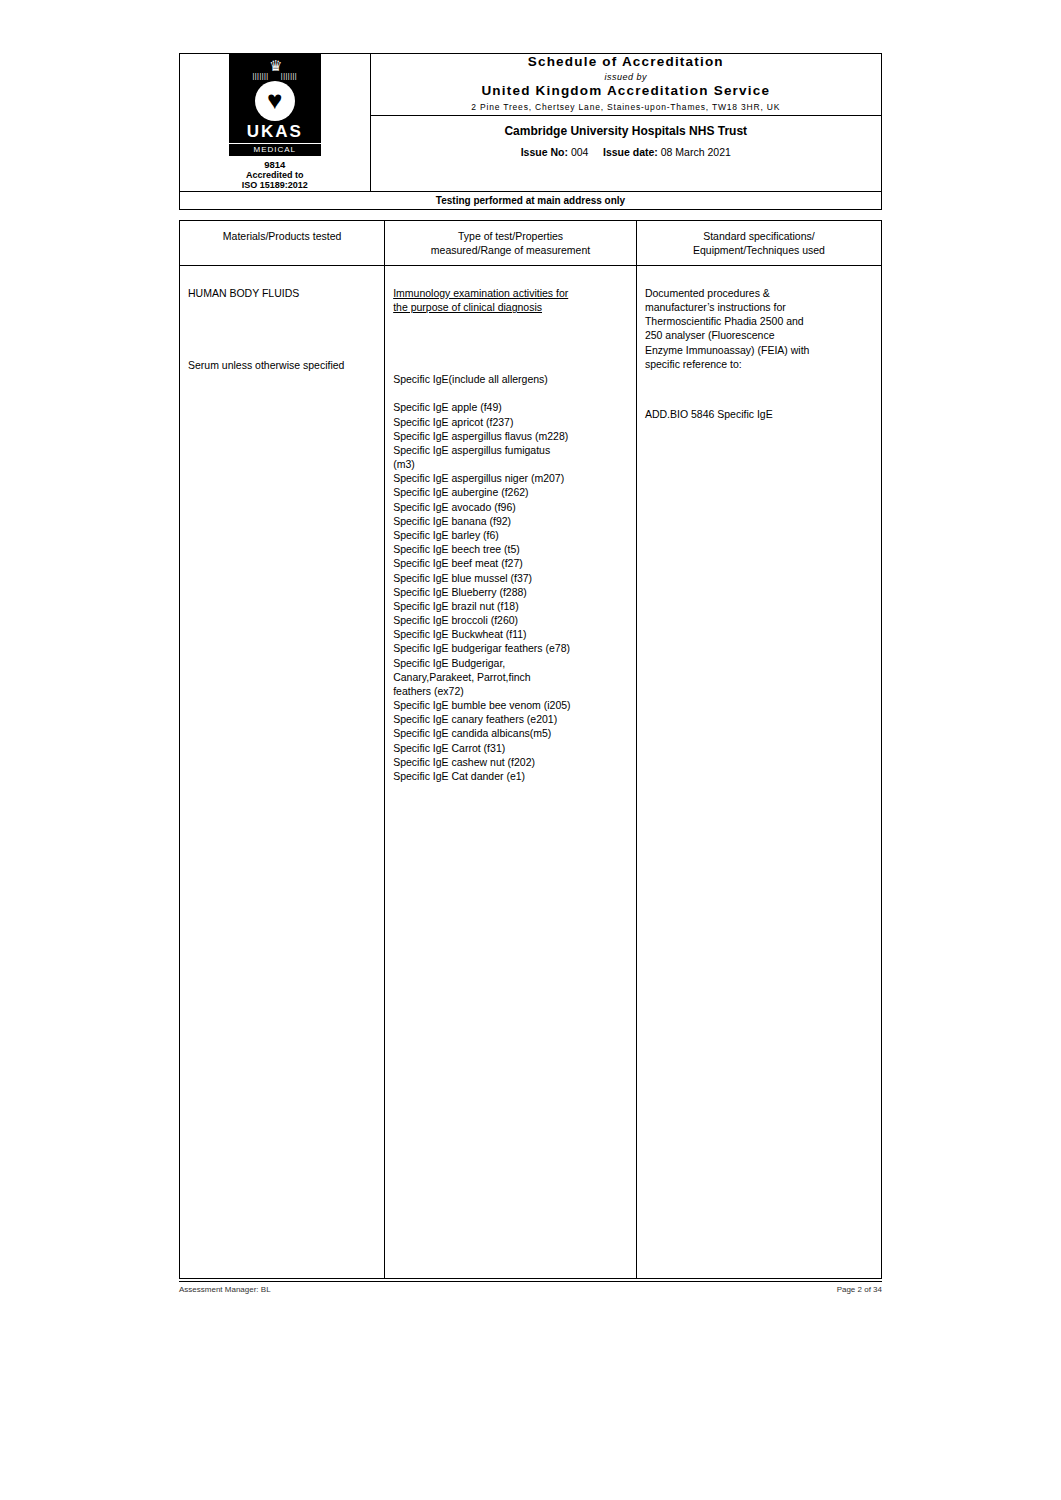| ♛ /////// /////// UKAS MEDICAL 9814 Accredited to ISO 15189:2012 | Schedule of Accreditation issued by United Kingdom Accreditation Service 2 Pine Trees, Chertsey Lane, Staines-upon-Thames, TW18 3HR, UK Cambridge University Hospitals NHS Trust Issue No: 004 Issue date: 08 March 2021 |
Testing performed at main address only
| Materials/Products tested | Type of test/Properties measured/Range of measurement | Standard specifications/ Equipment/Techniques used |
| --- | --- | --- |
| HUMAN BODY FLUIDS Serum unless otherwise specified | Immunology examination activities for the purpose of clinical diagnosis Specific IgE(include all allergens) Specific IgE apple (f49) Specific IgE apricot (f237) Specific IgE aspergillus flavus (m228) Specific IgE aspergillus fumigatus (m3) Specific IgE aspergillus niger (m207) Specific IgE aubergine (f262) Specific IgE avocado (f96) Specific IgE banana (f92) Specific IgE barley (f6) Specific IgE beech tree (t5) Specific IgE beef meat (f27) Specific IgE blue mussel (f37) Specific IgE Blueberry (f288) Specific IgE brazil nut (f18) Specific IgE broccoli (f260) Specific IgE Buckwheat (f11) Specific IgE budgerigar feathers (e78) Specific IgE Budgerigar, Canary,Parakeet, Parrot,finch feathers (ex72) Specific IgE bumble bee venom (i205) Specific IgE canary feathers (e201) Specific IgE candida albicans(m5) Specific IgE Carrot (f31) Specific IgE cashew nut (f202) Specific IgE Cat dander (e1) | Documented procedures & manufacturer’s instructions for Thermoscientific Phadia 2500 and 250 analyser (Fluorescence Enzyme Immunoassay) (FEIA) with specific reference to: ADD.BIO 5846 Specific IgE |
Assessment Manager: BL Page 2 of 34